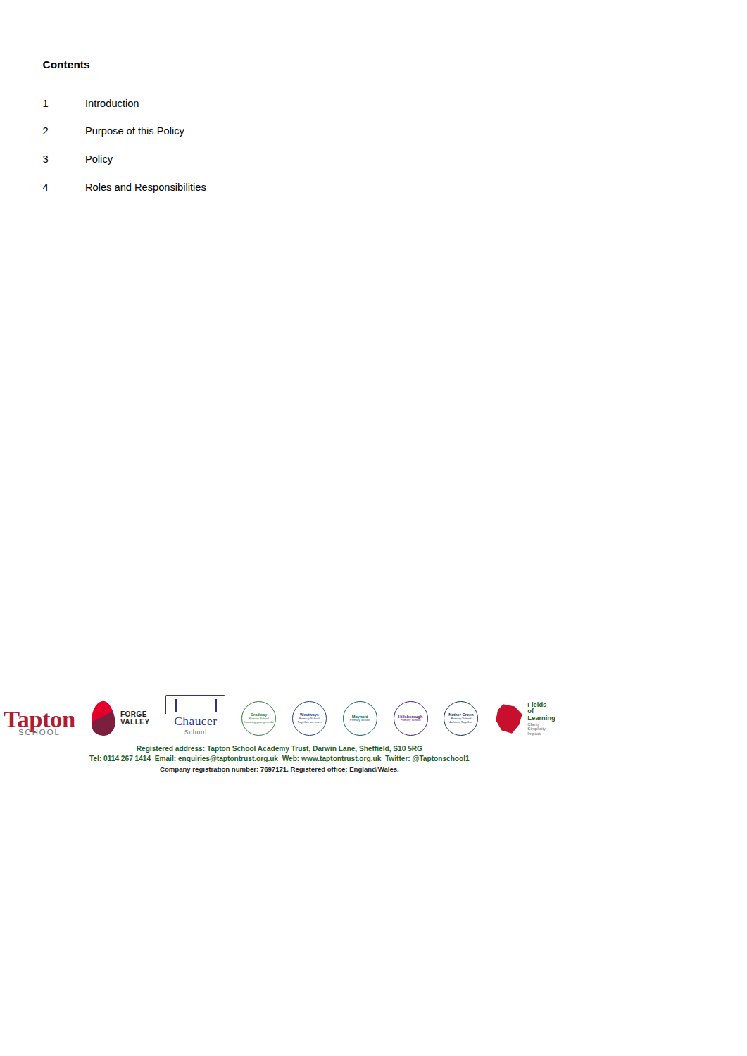Contents
| 1 | Introduction |
| 2 | Purpose of this Policy |
| 3 | Policy |
| 4 | Roles and Responsibilities |
Tapton
SCHOOL
FORGE
VALLEY
Chaucer
School
Bradway Primary School
Inspiring young minds
Westways Primary School
Together we learn
Maynard Primary School
Hillsborough Primary School
Nether Green Primary School
Achieve Together
Fields
of
Learning
Clarity
Simplicity
Impact
Registered address: Tapton School Academy Trust, Darwin Lane, Sheffield, S10 5RG
Tel: 0114 267 1414 Email: enquiries@taptontrust.org.uk Web: www.taptontrust.org.uk Twitter: @Taptonschool1
Company registration number: 7697171. Registered office: England/Wales.